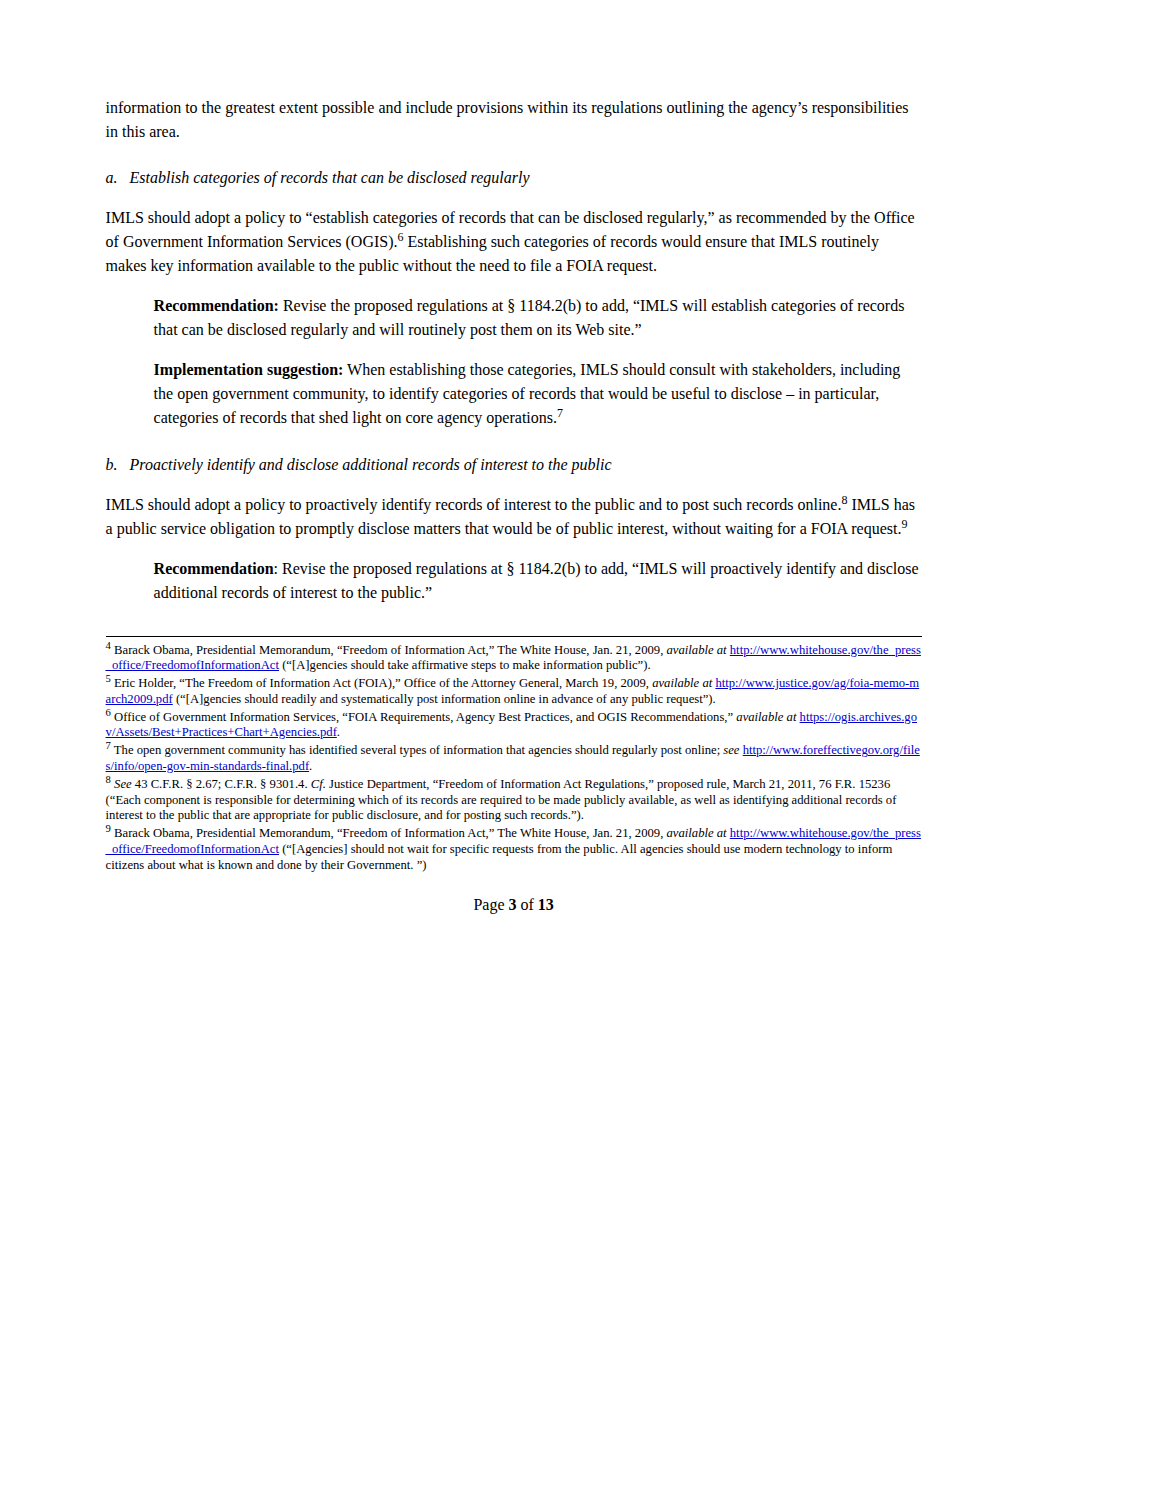information to the greatest extent possible and include provisions within its regulations outlining the agency’s responsibilities in this area.
a. Establish categories of records that can be disclosed regularly
IMLS should adopt a policy to “establish categories of records that can be disclosed regularly,” as recommended by the Office of Government Information Services (OGIS).6 Establishing such categories of records would ensure that IMLS routinely makes key information available to the public without the need to file a FOIA request.
Recommendation: Revise the proposed regulations at § 1184.2(b) to add, “IMLS will establish categories of records that can be disclosed regularly and will routinely post them on its Web site.”
Implementation suggestion: When establishing those categories, IMLS should consult with stakeholders, including the open government community, to identify categories of records that would be useful to disclose – in particular, categories of records that shed light on core agency operations.7
b. Proactively identify and disclose additional records of interest to the public
IMLS should adopt a policy to proactively identify records of interest to the public and to post such records online.8 IMLS has a public service obligation to promptly disclose matters that would be of public interest, without waiting for a FOIA request.9
Recommendation: Revise the proposed regulations at § 1184.2(b) to add, “IMLS will proactively identify and disclose additional records of interest to the public.”
4 Barack Obama, Presidential Memorandum, “Freedom of Information Act,” The White House, Jan. 21, 2009, available at http://www.whitehouse.gov/the_press_office/FreedomofInformationAct (“[A]gencies should take affirmative steps to make information public”).
5 Eric Holder, “The Freedom of Information Act (FOIA),” Office of the Attorney General, March 19, 2009, available at http://www.justice.gov/ag/foia-memo-march2009.pdf (“[A]gencies should readily and systematically post information online in advance of any public request”).
6 Office of Government Information Services, “FOIA Requirements, Agency Best Practices, and OGIS Recommendations,” available at https://ogis.archives.gov/Assets/Best+Practices+Chart+Agencies.pdf.
7 The open government community has identified several types of information that agencies should regularly post online; see http://www.foreffectivegov.org/files/info/open-gov-min-standards-final.pdf.
8 See 43 C.F.R. § 2.67; C.F.R. § 9301.4. Cf. Justice Department, “Freedom of Information Act Regulations,” proposed rule, March 21, 2011, 76 F.R. 15236 (“Each component is responsible for determining which of its records are required to be made publicly available, as well as identifying additional records of interest to the public that are appropriate for public disclosure, and for posting such records.”).
9 Barack Obama, Presidential Memorandum, “Freedom of Information Act,” The White House, Jan. 21, 2009, available at http://www.whitehouse.gov/the_press_office/FreedomofInformationAct (“[Agencies] should not wait for specific requests from the public. All agencies should use modern technology to inform citizens about what is known and done by their Government. ”)
Page 3 of 13